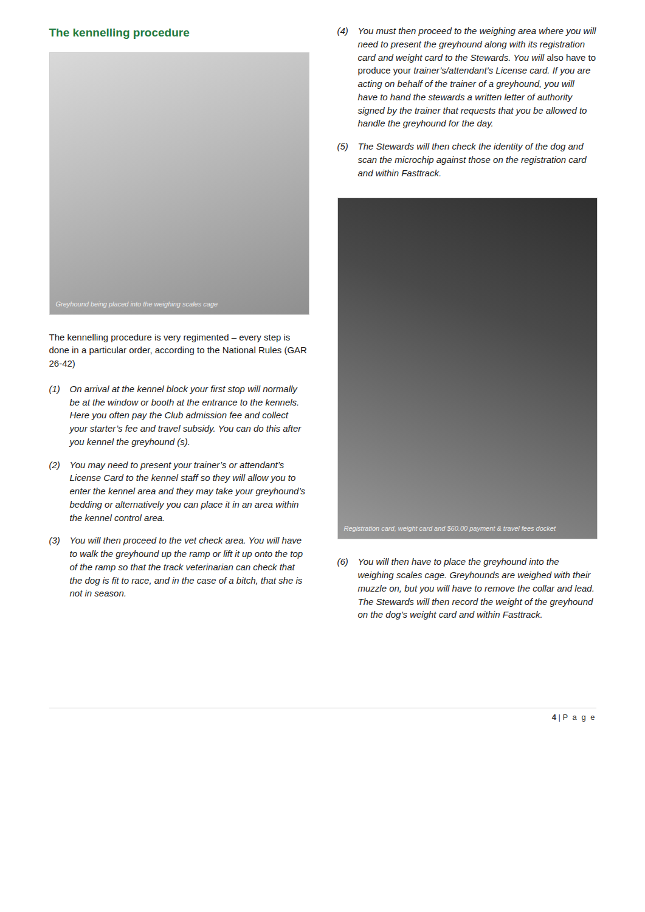The kennelling procedure
Greyhound being placed into the weighing scales cage
The kennelling procedure is very regimented – every step is done in a particular order, according to the National Rules (GAR 26-42)
(1) On arrival at the kennel block your first stop will normally be at the window or booth at the entrance to the kennels. Here you often pay the Club admission fee and collect your starter’s fee and travel subsidy. You can do this after you kennel the greyhound (s).
(2) You may need to present your trainer’s or attendant’s License Card to the kennel staff so they will allow you to enter the kennel area and they may take your greyhound’s bedding or alternatively you can place it in an area within the kennel control area.
(3) You will then proceed to the vet check area. You will have to walk the greyhound up the ramp or lift it up onto the top of the ramp so that the track veterinarian can check that the dog is fit to race, and in the case of a bitch, that she is not in season.
(4) You must then proceed to the weighing area where you will need to present the greyhound along with its registration card and weight card to the Stewards. You will also have to produce your trainer’s/attendant’s License card. If you are acting on behalf of the trainer of a greyhound, you will have to hand the stewards a written letter of authority signed by the trainer that requests that you be allowed to handle the greyhound for the day.
(5) The Stewards will then check the identity of the dog and scan the microchip against those on the registration card and within Fasttrack.
Registration card, weight card and $60.00 payment & travel fees docket
(6) You will then have to place the greyhound into the weighing scales cage. Greyhounds are weighed with their muzzle on, but you will have to remove the collar and lead. The Stewards will then record the weight of the greyhound on the dog’s weight card and within Fasttrack.
4 | P a g e